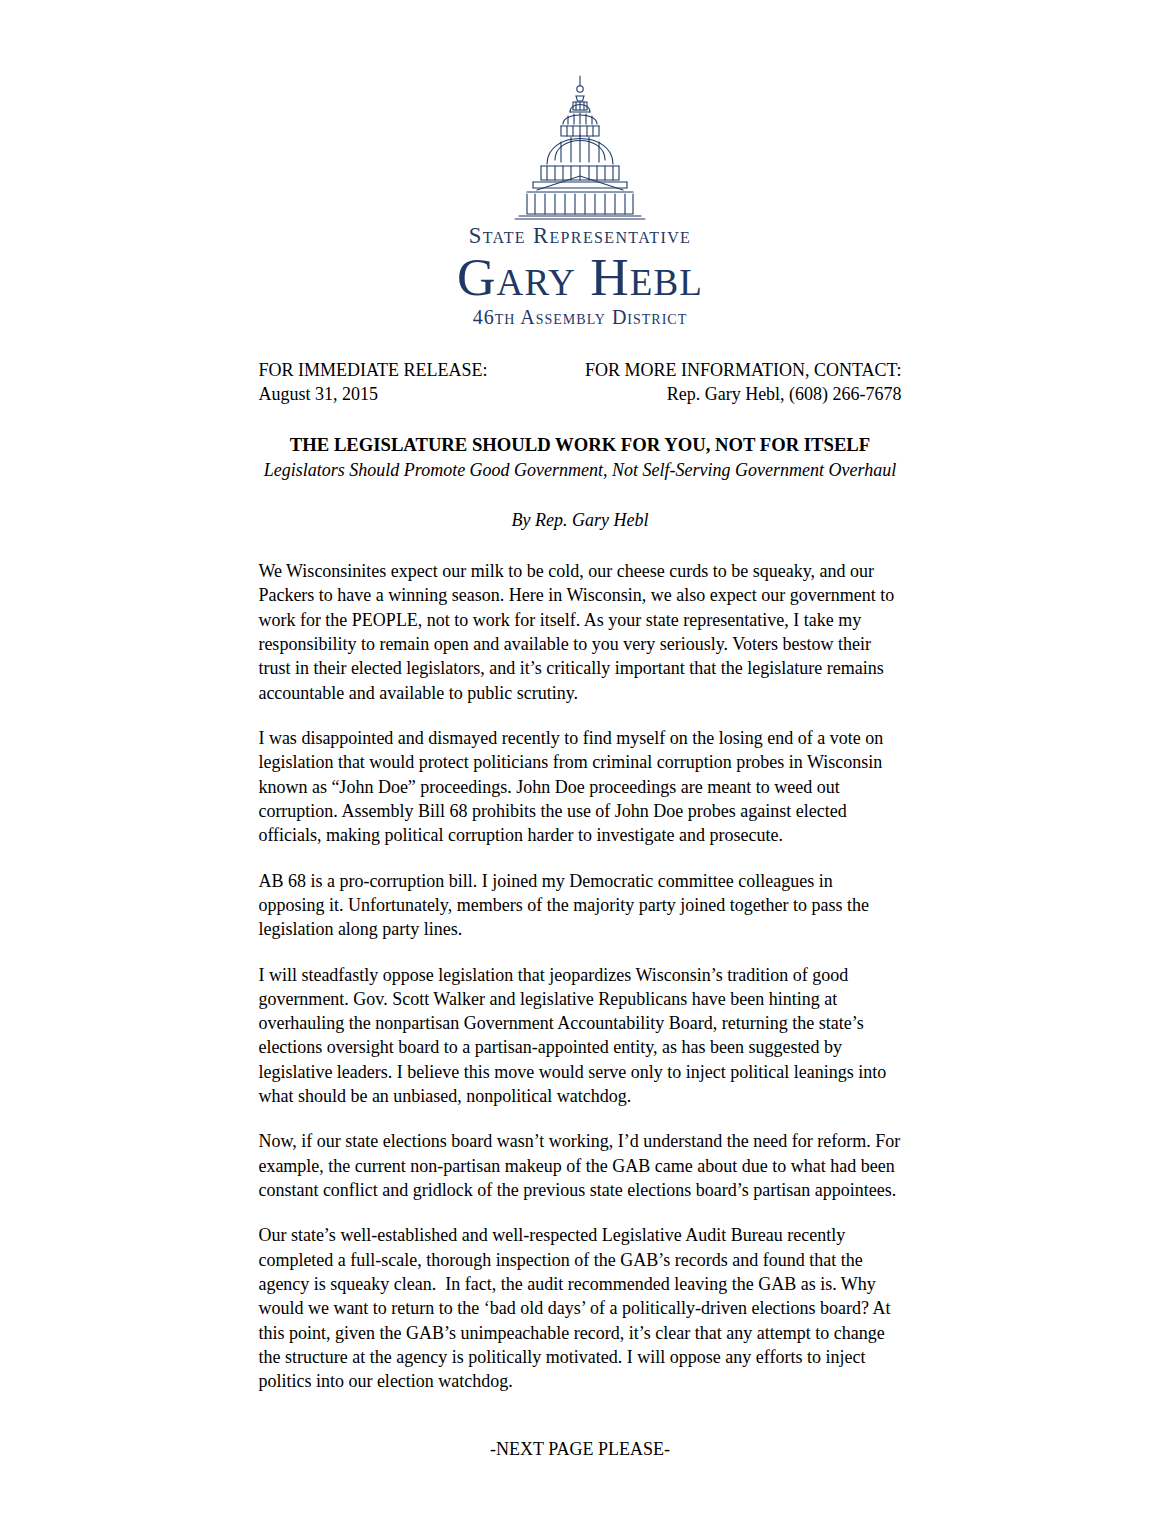State Representative
Gary Hebl
46th Assembly District
| For Immediate Release: | For More Information, Contact: |
| August 31, 2015 | Rep. Gary Hebl, (608) 266-7678 |
The Legislature Should Work For You, Not For Itself
Legislators Should Promote Good Government, Not Self-Serving Government Overhaul
By Rep. Gary Hebl
We Wisconsinites expect our milk to be cold, our cheese curds to be squeaky, and our Packers to have a winning season. Here in Wisconsin, we also expect our government to work for the PEOPLE, not to work for itself. As your state representative, I take my responsibility to remain open and available to you very seriously. Voters bestow their trust in their elected legislators, and it’s critically important that the legislature remains accountable and available to public scrutiny.
I was disappointed and dismayed recently to find myself on the losing end of a vote on legislation that would protect politicians from criminal corruption probes in Wisconsin known as “John Doe” proceedings. John Doe proceedings are meant to weed out corruption. Assembly Bill 68 prohibits the use of John Doe probes against elected officials, making political corruption harder to investigate and prosecute.
AB 68 is a pro-corruption bill. I joined my Democratic committee colleagues in opposing it. Unfortunately, members of the majority party joined together to pass the legislation along party lines.
I will steadfastly oppose legislation that jeopardizes Wisconsin’s tradition of good government. Gov. Scott Walker and legislative Republicans have been hinting at overhauling the nonpartisan Government Accountability Board, returning the state’s elections oversight board to a partisan-appointed entity, as has been suggested by legislative leaders. I believe this move would serve only to inject political leanings into what should be an unbiased, nonpolitical watchdog.
Now, if our state elections board wasn’t working, I’d understand the need for reform. For example, the current non-partisan makeup of the GAB came about due to what had been constant conflict and gridlock of the previous state elections board’s partisan appointees.
Our state’s well-established and well-respected Legislative Audit Bureau recently completed a full-scale, thorough inspection of the GAB’s records and found that the agency is squeaky clean. In fact, the audit recommended leaving the GAB as is. Why would we want to return to the ‘bad old days’ of a politically-driven elections board? At this point, given the GAB’s unimpeachable record, it’s clear that any attempt to change the structure at the agency is politically motivated. I will oppose any efforts to inject politics into our election watchdog.
-NEXT PAGE PLEASE-